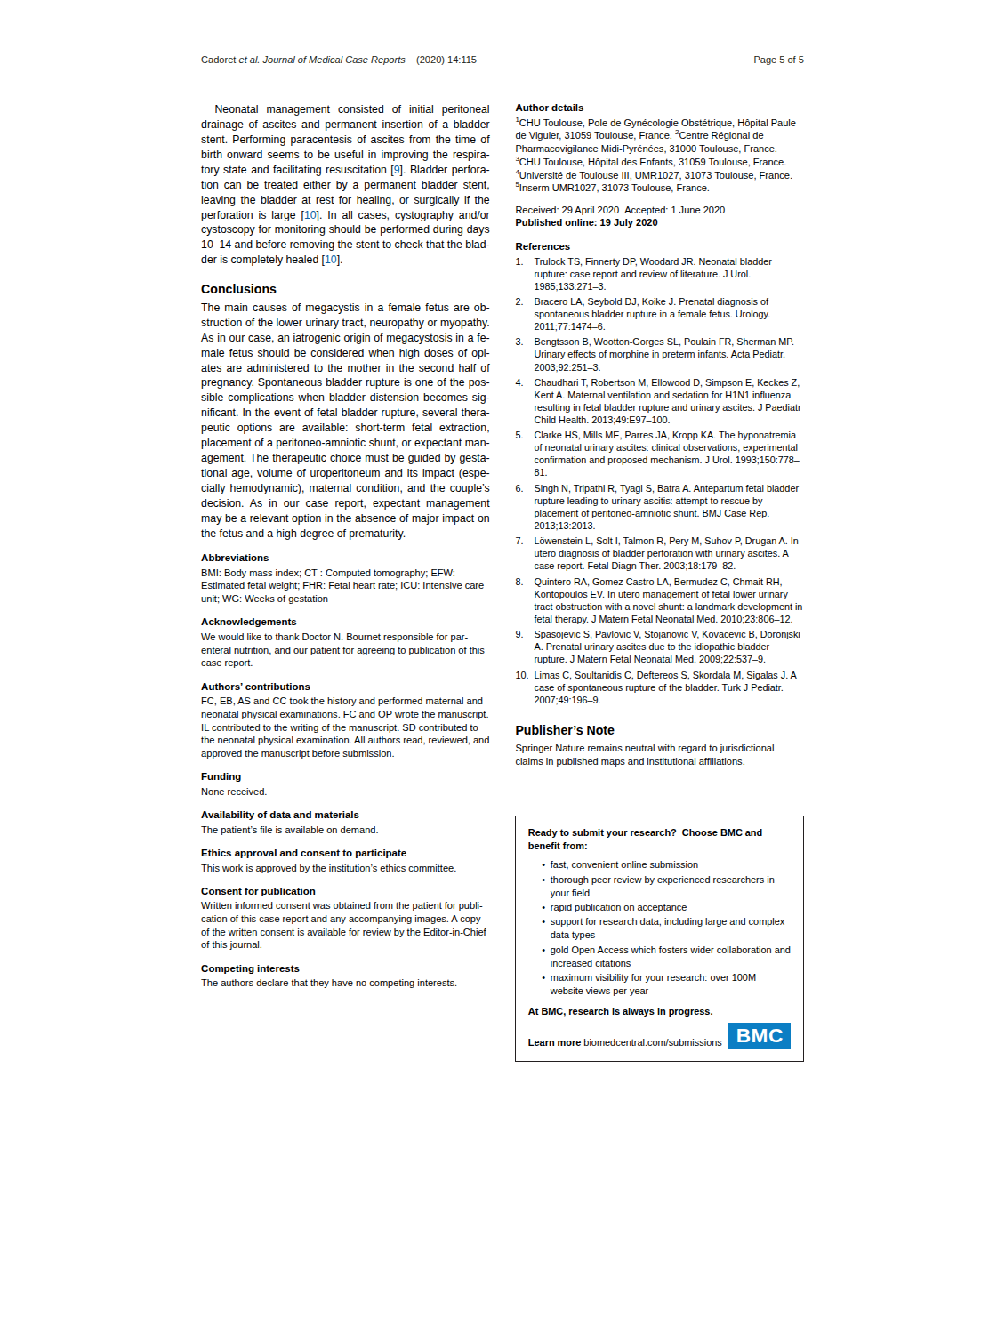Cadoret et al. Journal of Medical Case Reports (2020) 14:115
Page 5 of 5
Neonatal management consisted of initial peritoneal drainage of ascites and permanent insertion of a bladder stent. Performing paracentesis of ascites from the time of birth onward seems to be useful in improving the respiratory state and facilitating resuscitation [9]. Bladder perforation can be treated either by a permanent bladder stent, leaving the bladder at rest for healing, or surgically if the perforation is large [10]. In all cases, cystography and/or cystoscopy for monitoring should be performed during days 10–14 and before removing the stent to check that the bladder is completely healed [10].
Conclusions
The main causes of megacystis in a female fetus are obstruction of the lower urinary tract, neuropathy or myopathy. As in our case, an iatrogenic origin of megacystosis in a female fetus should be considered when high doses of opiates are administered to the mother in the second half of pregnancy. Spontaneous bladder rupture is one of the possible complications when bladder distension becomes significant. In the event of fetal bladder rupture, several therapeutic options are available: short-term fetal extraction, placement of a peritoneo-amniotic shunt, or expectant management. The therapeutic choice must be guided by gestational age, volume of uroperitoneum and its impact (especially hemodynamic), maternal condition, and the couple’s decision. As in our case report, expectant management may be a relevant option in the absence of major impact on the fetus and a high degree of prematurity.
Abbreviations
BMI: Body mass index; CT : Computed tomography; EFW: Estimated fetal weight; FHR: Fetal heart rate; ICU: Intensive care unit; WG: Weeks of gestation
Acknowledgements
We would like to thank Doctor N. Bournet responsible for parenteral nutrition, and our patient for agreeing to publication of this case report.
Authors’ contributions
FC, EB, AS and CC took the history and performed maternal and neonatal physical examinations. FC and OP wrote the manuscript. IL contributed to the writing of the manuscript. SD contributed to the neonatal physical examination. All authors read, reviewed, and approved the manuscript before submission.
Funding
None received.
Availability of data and materials
The patient’s file is available on demand.
Ethics approval and consent to participate
This work is approved by the institution’s ethics committee.
Consent for publication
Written informed consent was obtained from the patient for publication of this case report and any accompanying images. A copy of the written consent is available for review by the Editor-in-Chief of this journal.
Competing interests
The authors declare that they have no competing interests.
Author details
1CHU Toulouse, Pole de Gynécologie Obstétrique, Hôpital Paule de Viguier, 31059 Toulouse, France. 2Centre Régional de Pharmacovigilance Midi-Pyrénées, 31000 Toulouse, France. 3CHU Toulouse, Hôpital des Enfants, 31059 Toulouse, France. 4Université de Toulouse III, UMR1027, 31073 Toulouse, France. 5Inserm UMR1027, 31073 Toulouse, France.
Received: 29 April 2020 Accepted: 1 June 2020
Published online: 19 July 2020
References
Trulock TS, Finnerty DP, Woodard JR. Neonatal bladder rupture: case report and review of literature. J Urol. 1985;133:271–3.
Bracero LA, Seybold DJ, Koike J. Prenatal diagnosis of spontaneous bladder rupture in a female fetus. Urology. 2011;77:1474–6.
Bengtsson B, Wootton-Gorges SL, Poulain FR, Sherman MP. Urinary effects of morphine in preterm infants. Acta Pediatr. 2003;92:251–3.
Chaudhari T, Robertson M, Ellowood D, Simpson E, Keckes Z, Kent A. Maternal ventilation and sedation for H1N1 influenza resulting in fetal bladder rupture and urinary ascites. J Paediatr Child Health. 2013;49:E97–100.
Clarke HS, Mills ME, Parres JA, Kropp KA. The hyponatremia of neonatal urinary ascites: clinical observations, experimental confirmation and proposed mechanism. J Urol. 1993;150:778–81.
Singh N, Tripathi R, Tyagi S, Batra A. Antepartum fetal bladder rupture leading to urinary ascitis: attempt to rescue by placement of peritoneo-amniotic shunt. BMJ Case Rep. 2013;13:2013.
Löwenstein L, Solt I, Talmon R, Pery M, Suhov P, Drugan A. In utero diagnosis of bladder perforation with urinary ascites. A case report. Fetal Diagn Ther. 2003;18:179–82.
Quintero RA, Gomez Castro LA, Bermudez C, Chmait RH, Kontopoulos EV. In utero management of fetal lower urinary tract obstruction with a novel shunt: a landmark development in fetal therapy. J Matern Fetal Neonatal Med. 2010;23:806–12.
Spasojevic S, Pavlovic V, Stojanovic V, Kovacevic B, Doronjski A. Prenatal urinary ascites due to the idiopathic bladder rupture. J Matern Fetal Neonatal Med. 2009;22:537–9.
Limas C, Soultanidis C, Deftereos S, Skordala M, Sigalas J. A case of spontaneous rupture of the bladder. Turk J Pediatr. 2007;49:196–9.
Publisher’s Note
Springer Nature remains neutral with regard to jurisdictional claims in published maps and institutional affiliations.
Ready to submit your research? Choose BMC and benefit from:
fast, convenient online submission
thorough peer review by experienced researchers in your field
rapid publication on acceptance
support for research data, including large and complex data types
gold Open Access which fosters wider collaboration and increased citations
maximum visibility for your research: over 100M website views per year
At BMC, research is always in progress.
Learn more biomedcentral.com/submissions
BMC